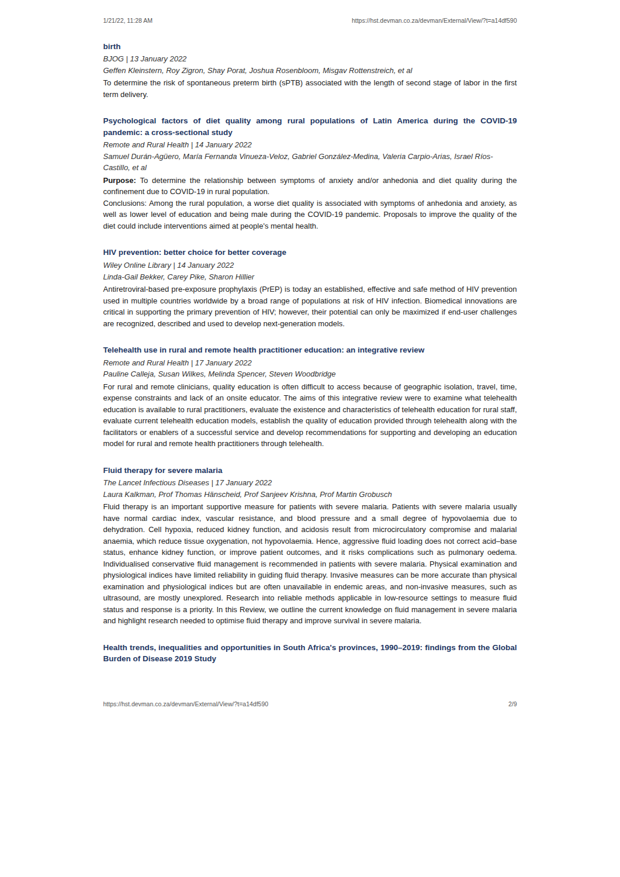1/21/22, 11:28 AM https://hst.devman.co.za/devman/External/View/?t=a14df590
birth
BJOG | 13 January 2022
Geffen Kleinstern, Roy Zigron, Shay Porat, Joshua Rosenbloom, Misgav Rottenstreich, et al
To determine the risk of spontaneous preterm birth (sPTB) associated with the length of second stage of labor in the first term delivery.
Psychological factors of diet quality among rural populations of Latin America during the COVID-19 pandemic: a cross-sectional study
Remote and Rural Health | 14 January 2022
Samuel Durán-Agüero, María Fernanda Vinueza-Veloz, Gabriel González-Medina, Valeria Carpio-Arias, Israel Ríos-Castillo, et al
Purpose: To determine the relationship between symptoms of anxiety and/or anhedonia and diet quality during the confinement due to COVID-19 in rural population.
Conclusions: Among the rural population, a worse diet quality is associated with symptoms of anhedonia and anxiety, as well as lower level of education and being male during the COVID-19 pandemic. Proposals to improve the quality of the diet could include interventions aimed at people's mental health.
HIV prevention: better choice for better coverage
Wiley Online Library | 14 January 2022
Linda-Gail Bekker, Carey Pike, Sharon Hillier
Antiretroviral-based pre-exposure prophylaxis (PrEP) is today an established, effective and safe method of HIV prevention used in multiple countries worldwide by a broad range of populations at risk of HIV infection. Biomedical innovations are critical in supporting the primary prevention of HIV; however, their potential can only be maximized if end-user challenges are recognized, described and used to develop next-generation models.
Telehealth use in rural and remote health practitioner education: an integrative review
Remote and Rural Health | 17 January 2022
Pauline Calleja, Susan Wilkes, Melinda Spencer, Steven Woodbridge
For rural and remote clinicians, quality education is often difficult to access because of geographic isolation, travel, time, expense constraints and lack of an onsite educator. The aims of this integrative review were to examine what telehealth education is available to rural practitioners, evaluate the existence and characteristics of telehealth education for rural staff, evaluate current telehealth education models, establish the quality of education provided through telehealth along with the facilitators or enablers of a successful service and develop recommendations for supporting and developing an education model for rural and remote health practitioners through telehealth.
Fluid therapy for severe malaria
The Lancet Infectious Diseases | 17 January 2022
Laura Kalkman, Prof Thomas Hänscheid, Prof Sanjeev Krishna, Prof Martin Grobusch
Fluid therapy is an important supportive measure for patients with severe malaria. Patients with severe malaria usually have normal cardiac index, vascular resistance, and blood pressure and a small degree of hypovolaemia due to dehydration. Cell hypoxia, reduced kidney function, and acidosis result from microcirculatory compromise and malarial anaemia, which reduce tissue oxygenation, not hypovolaemia. Hence, aggressive fluid loading does not correct acid–base status, enhance kidney function, or improve patient outcomes, and it risks complications such as pulmonary oedema. Individualised conservative fluid management is recommended in patients with severe malaria. Physical examination and physiological indices have limited reliability in guiding fluid therapy. Invasive measures can be more accurate than physical examination and physiological indices but are often unavailable in endemic areas, and non-invasive measures, such as ultrasound, are mostly unexplored. Research into reliable methods applicable in low-resource settings to measure fluid status and response is a priority. In this Review, we outline the current knowledge on fluid management in severe malaria and highlight research needed to optimise fluid therapy and improve survival in severe malaria.
Health trends, inequalities and opportunities in South Africa's provinces, 1990–2019: findings from the Global Burden of Disease 2019 Study
https://hst.devman.co.za/devman/External/View/?t=a14df590 2/9